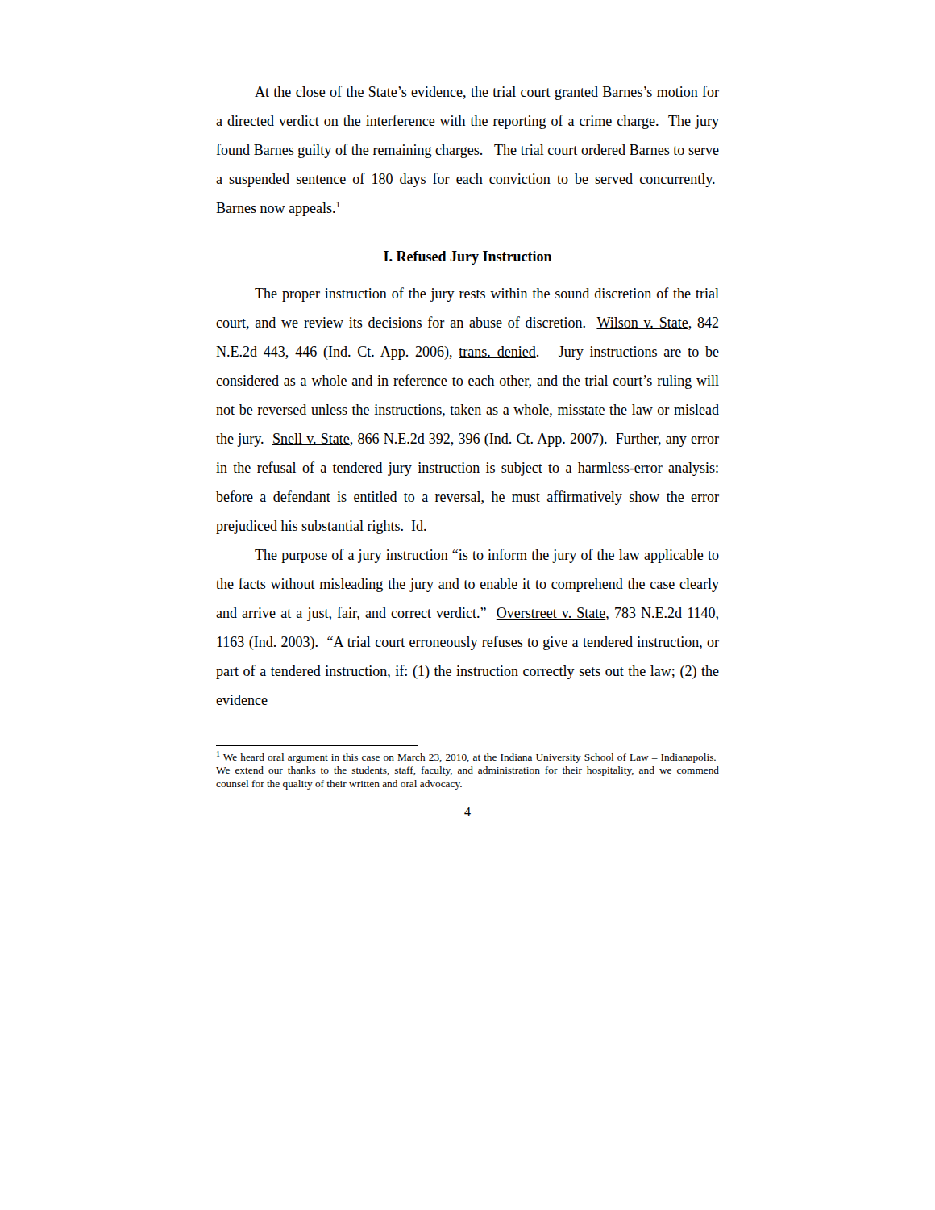At the close of the State’s evidence, the trial court granted Barnes’s motion for a directed verdict on the interference with the reporting of a crime charge. The jury found Barnes guilty of the remaining charges. The trial court ordered Barnes to serve a suspended sentence of 180 days for each conviction to be served concurrently. Barnes now appeals.1
I. Refused Jury Instruction
The proper instruction of the jury rests within the sound discretion of the trial court, and we review its decisions for an abuse of discretion. Wilson v. State, 842 N.E.2d 443, 446 (Ind. Ct. App. 2006), trans. denied. Jury instructions are to be considered as a whole and in reference to each other, and the trial court’s ruling will not be reversed unless the instructions, taken as a whole, misstate the law or mislead the jury. Snell v. State, 866 N.E.2d 392, 396 (Ind. Ct. App. 2007). Further, any error in the refusal of a tendered jury instruction is subject to a harmless-error analysis: before a defendant is entitled to a reversal, he must affirmatively show the error prejudiced his substantial rights. Id.
The purpose of a jury instruction “is to inform the jury of the law applicable to the facts without misleading the jury and to enable it to comprehend the case clearly and arrive at a just, fair, and correct verdict.” Overstreet v. State, 783 N.E.2d 1140, 1163 (Ind. 2003). “A trial court erroneously refuses to give a tendered instruction, or part of a tendered instruction, if: (1) the instruction correctly sets out the law; (2) the evidence
1 We heard oral argument in this case on March 23, 2010, at the Indiana University School of Law – Indianapolis. We extend our thanks to the students, staff, faculty, and administration for their hospitality, and we commend counsel for the quality of their written and oral advocacy.
4